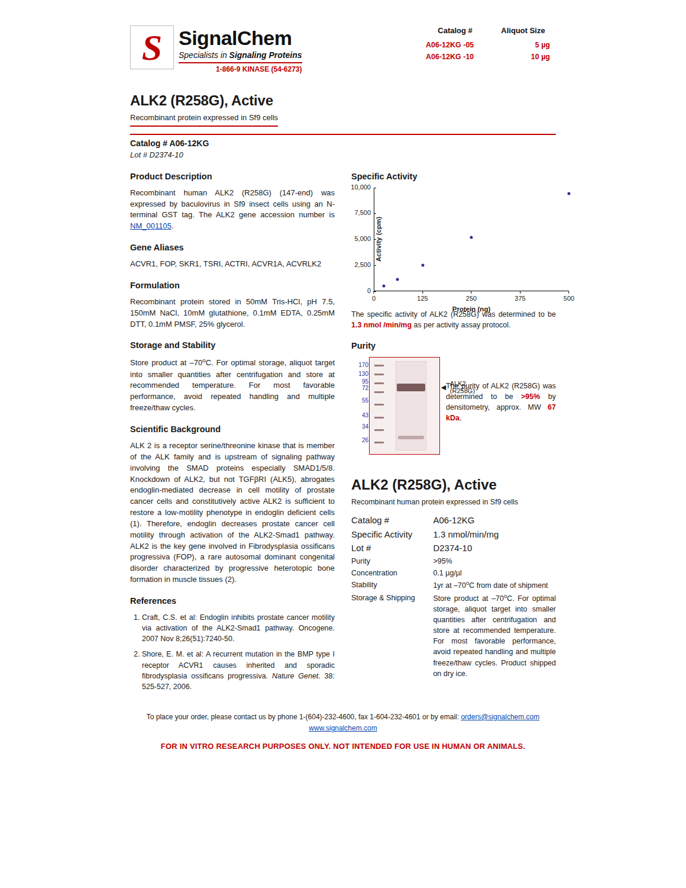S
SignalChem
Specialists in Signaling Proteins
1-866-9 KINASE (54-6273)
| Catalog # | Aliquot Size |
| --- | --- |
| A06-12KG -05 | 5 µg |
| A06-12KG -10 | 10 µg |
ALK2 (R258G), Active
Recombinant protein expressed in Sf9 cells
Catalog # A06-12KG
Lot # D2374-10
Product Description
Recombinant human ALK2 (R258G) (147-end) was expressed by baculovirus in Sf9 insect cells using an N-terminal GST tag. The ALK2 gene accession number is NM_001105.
Gene Aliases
ACVR1, FOP, SKR1, TSRI, ACTRI, ACVR1A, ACVRLK2
Formulation
Recombinant protein stored in 50mM Tris-HCl, pH 7.5, 150mM NaCl, 10mM glutathione, 0.1mM EDTA, 0.25mM DTT, 0.1mM PMSF, 25% glycerol.
Storage and Stability
Store product at –70oC. For optimal storage, aliquot target into smaller quantities after centrifugation and store at recommended temperature. For most favorable performance, avoid repeated handling and multiple freeze/thaw cycles.
Scientific Background
ALK 2 is a receptor serine/threonine kinase that is member of the ALK family and is upstream of signaling pathway involving the SMAD proteins especially SMAD1/5/8. Knockdown of ALK2, but not TGFβRI (ALK5), abrogates endoglin-mediated decrease in cell motility of prostate cancer cells and constitutively active ALK2 is sufficient to restore a low-motility phenotype in endoglin deficient cells (1). Therefore, endoglin decreases prostate cancer cell motility through activation of the ALK2-Smad1 pathway. ALK2 is the key gene involved in Fibrodysplasia ossificans progressiva (FOP), a rare autosomal dominant congenital disorder characterized by progressive heterotopic bone formation in muscle tissues (2).
References
Craft, C.S. et al: Endoglin inhibits prostate cancer motility via activation of the ALK2-Smad1 pathway. Oncogene. 2007 Nov 8;26(51):7240-50.
Shore, E. M. et al: A recurrent mutation in the BMP type I receptor ACVR1 causes inherited and sporadic fibrodysplasia ossificans progressiva. Nature Genet. 38: 525-527, 2006.
Specific Activity
Activity (cpm)
10,000
7,500
5,000
2,500
0
0
125
250
375
500
Protein (ng)
The specific activity of ALK2 (R258G) was determined to be 1.3 nmol /min/mg as per activity assay protocol.
Purity
170 130 95 72 55 43 34 26
◄ ALK2
(R258G)
The purity of ALK2 (R258G) was determined to be >95% by densitometry, approx. MW 67 kDa.
ALK2 (R258G), Active
Recombinant human protein expressed in Sf9 cells
| Catalog # | A06-12KG |
| Specific Activity | 1.3 nmol/min/mg |
| Lot # | D2374-10 |
| Purity | >95% |
| Concentration | 0.1 µg/µl |
| Stability | 1yr at –70 o C from date of shipment |
| Storage & Shipping | Store product at –70 o C. For optimal storage, aliquot target into smaller quantities after centrifugation and store at recommended temperature. For most favorable performance, avoid repeated handling and multiple freeze/thaw cycles. Product shipped on dry ice. |
To place your order, please contact us by phone 1-(604)-232-4600, fax 1-604-232-4601 or by email: orders@signalchem.com
www.signalchem.com
FOR IN VITRO RESEARCH PURPOSES ONLY. NOT INTENDED FOR USE IN HUMAN OR ANIMALS.